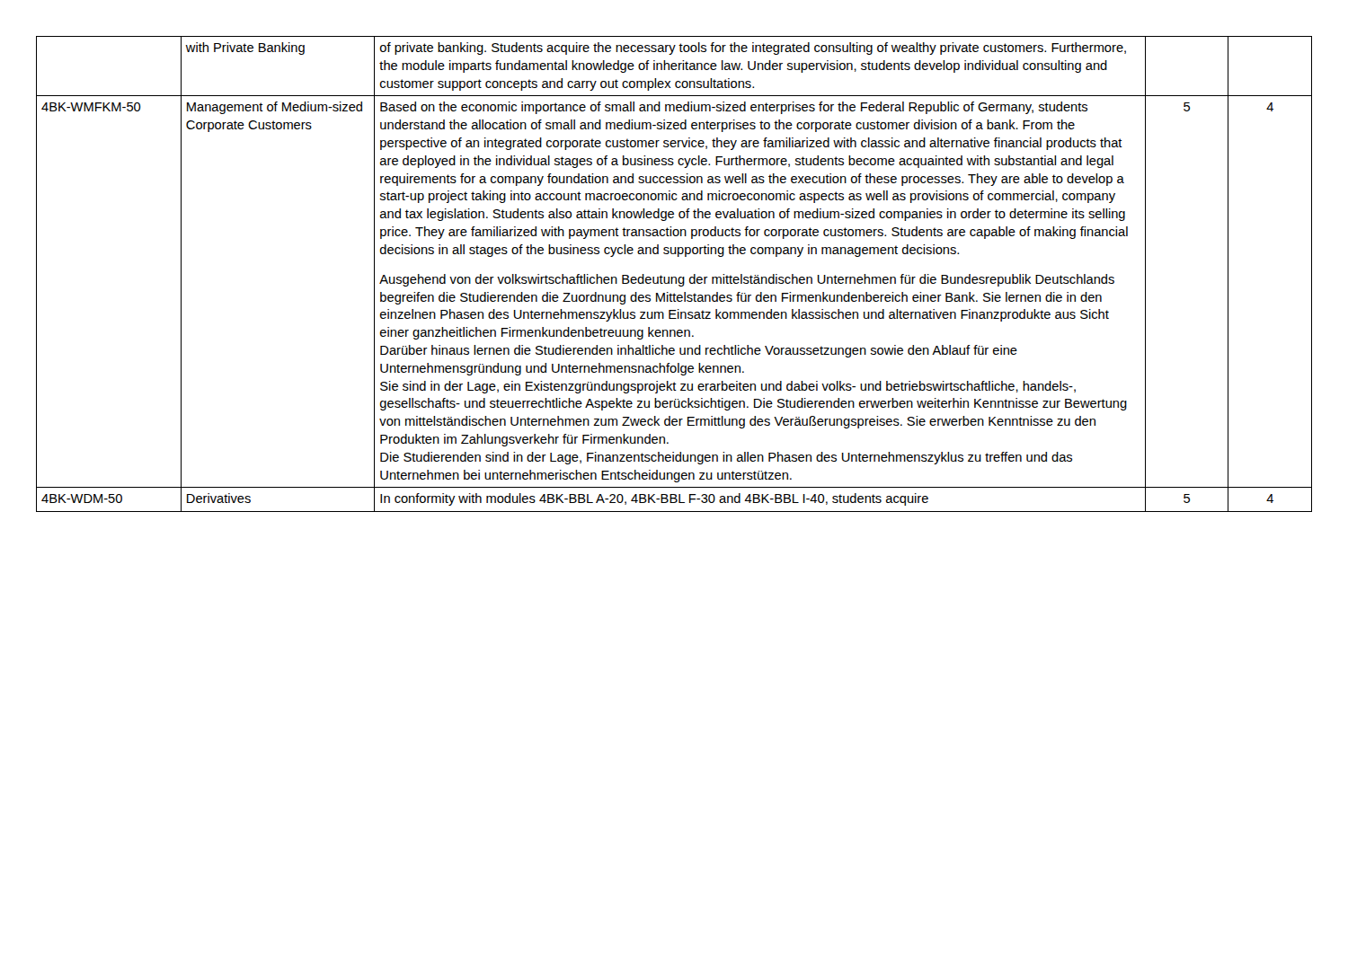| | with Private Banking | of private banking. Students acquire the necessary tools for the integrated consulting of wealthy private customers. Furthermore, the module imparts fundamental knowledge of inheritance law. Under supervision, students develop individual consulting and customer support concepts and carry out complex consultations. | | |
| 4BK-WMFKM-50 | Management of Medium-sized Corporate Customers | Based on the economic importance of small and medium-sized enterprises for the Federal Republic of Germany, students understand the allocation of small and medium-sized enterprises to the corporate customer division of a bank. From the perspective of an integrated corporate customer service, they are familiarized with classic and alternative financial products that are deployed in the individual stages of a business cycle. Furthermore, students become acquainted with substantial and legal requirements for a company foundation and succession as well as the execution of these processes. They are able to develop a start-up project taking into account macroeconomic and microeconomic aspects as well as provisions of commercial, company and tax legislation. Students also attain knowledge of the evaluation of medium-sized companies in order to determine its selling price. They are familiarized with payment transaction products for corporate customers. Students are capable of making financial decisions in all stages of the business cycle and supporting the company in management decisions. Ausgehend von der volkswirtschaftlichen Bedeutung der mittelständischen Unternehmen für die Bundesrepublik Deutschlands begreifen die Studierenden die Zuordnung des Mittelstandes für den Firmenkundenbereich einer Bank. Sie lernen die in den einzelnen Phasen des Unternehmenszyklus zum Einsatz kommenden klassischen und alternativen Finanzprodukte aus Sicht einer ganzheitlichen Firmenkundenbetreuung kennen. Darüber hinaus lernen die Studierenden inhaltliche und rechtliche Voraussetzungen sowie den Ablauf für eine Unternehmensgründung und Unternehmensnachfolge kennen. Sie sind in der Lage, ein Existenzgründungsprojekt zu erarbeiten und dabei volks- und betriebswirtschaftliche, handels-, gesellschafts- und steuerrechtliche Aspekte zu berücksichtigen. Die Studierenden erwerben weiterhin Kenntnisse zur Bewertung von mittelständischen Unternehmen zum Zweck der Ermittlung des Veräußerungspreises. Sie erwerben Kenntnisse zu den Produkten im Zahlungsverkehr für Firmenkunden. Die Studierenden sind in der Lage, Finanzentscheidungen in allen Phasen des Unternehmenszyklus zu treffen und das Unternehmen bei unternehmerischen Entscheidungen zu unterstützen. | 5 | 4 |
| 4BK-WDM-50 | Derivatives | In conformity with modules 4BK-BBL A-20, 4BK-BBL F-30 and 4BK-BBL I-40, students acquire | 5 | 4 |